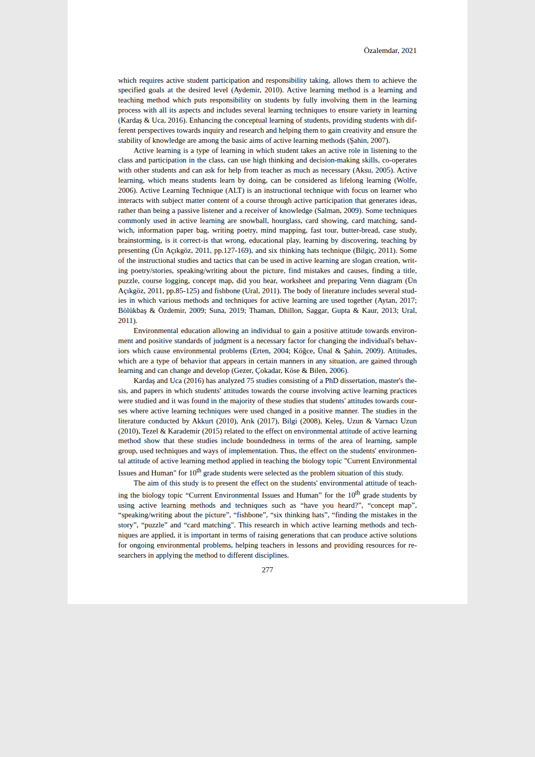Özalemdar, 2021
which requires active student participation and responsibility taking, allows them to achieve the specified goals at the desired level (Aydemir, 2010). Active learning method is a learning and teaching method which puts responsibility on students by fully involving them in the learning process with all its aspects and includes several learning techniques to ensure variety in learning (Kardaş & Uca, 2016). Enhancing the conceptual learning of students, providing students with different perspectives towards inquiry and research and helping them to gain creativity and ensure the stability of knowledge are among the basic aims of active learning methods (Şahin, 2007).
Active learning is a type of learning in which student takes an active role in listening to the class and participation in the class, can use high thinking and decision-making skills, co-operates with other students and can ask for help from teacher as much as necessary (Aksu, 2005). Active learning, which means students learn by doing, can be considered as lifelong learning (Wolfe, 2006). Active Learning Technique (ALT) is an instructional technique with focus on learner who interacts with subject matter content of a course through active participation that generates ideas, rather than being a passive listener and a receiver of knowledge (Salman, 2009). Some techniques commonly used in active learning are snowball, hourglass, card showing, card matching, sandwich, information paper bag, writing poetry, mind mapping, fast tour, butter-bread, case study, brainstorming, is it correct-is that wrong, educational play, learning by discovering, teaching by presenting (Ün Açıkgöz, 2011, pp.127-169), and six thinking hats technique (Bilgiç, 2011). Some of the instructional studies and tactics that can be used in active learning are slogan creation, writing poetry/stories, speaking/writing about the picture, find mistakes and causes, finding a title, puzzle, course logging, concept map, did you hear, worksheet and preparing Venn diagram (Ün Açıkgöz, 2011, pp.85-125) and fishbone (Ural, 2011). The body of literature includes several studies in which various methods and techniques for active learning are used together (Aytan, 2017; Bölükbaş & Özdemir, 2009; Suna, 2019; Thaman, Dhillon, Saggar, Gupta & Kaur, 2013; Ural, 2011).
Environmental education allowing an individual to gain a positive attitude towards environment and positive standards of judgment is a necessary factor for changing the individual's behaviors which cause environmental problems (Erten, 2004; Köğce, Ünal & Şahin, 2009). Attitudes, which are a type of behavior that appears in certain manners in any situation, are gained through learning and can change and develop (Gezer, Çokadar, Köse & Bilen, 2006).
Kardaş and Uca (2016) has analyzed 75 studies consisting of a PhD dissertation, master's thesis, and papers in which students' attitudes towards the course involving active learning practices were studied and it was found in the majority of these studies that students' attitudes towards courses where active learning techniques were used changed in a positive manner. The studies in the literature conducted by Akkurt (2010), Arık (2017), Bilgi (2008), Keleş, Uzun & Varnacı Uzun (2010), Tezel & Karademir (2015) related to the effect on environmental attitude of active learning method show that these studies include boundedness in terms of the area of learning, sample group, used techniques and ways of implementation. Thus, the effect on the students' environmental attitude of active learning method applied in teaching the biology topic "Current Environmental Issues and Human" for 10th grade students were selected as the problem situation of this study.
The aim of this study is to present the effect on the students' environmental attitude of teaching the biology topic “Current Environmental Issues and Human” for the 10th grade students by using active learning methods and techniques such as “have you heard?”, “concept map”, “speaking/writing about the picture”, “fishbone”, “six thinking hats”, “finding the mistakes in the story”, “puzzle” and “card matching". This research in which active learning methods and techniques are applied, it is important in terms of raising generations that can produce active solutions for ongoing environmental problems, helping teachers in lessons and providing resources for researchers in applying the method to different disciplines.
277